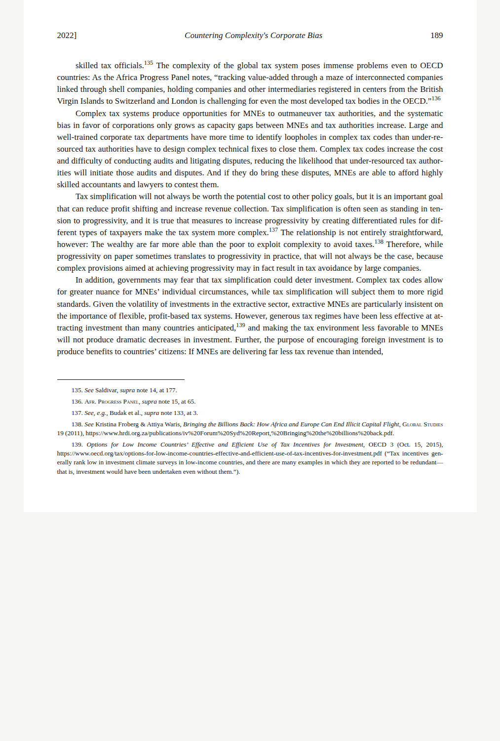2022] Countering Complexity's Corporate Bias 189
skilled tax officials.135 The complexity of the global tax system poses immense problems even to OECD countries: As the Africa Progress Panel notes, “tracking value-added through a maze of interconnected companies linked through shell companies, holding companies and other intermediaries registered in centers from the British Virgin Islands to Switzerland and London is challenging for even the most developed tax bodies in the OECD.”136
Complex tax systems produce opportunities for MNEs to outmaneuver tax authorities, and the systematic bias in favor of corporations only grows as capacity gaps between MNEs and tax authorities increase. Large and well-trained corporate tax departments have more time to identify loopholes in complex tax codes than under-resourced tax authorities have to design complex technical fixes to close them. Complex tax codes increase the cost and difficulty of conducting audits and litigating disputes, reducing the likelihood that under-resourced tax authorities will initiate those audits and disputes. And if they do bring these disputes, MNEs are able to afford highly skilled accountants and lawyers to contest them.
Tax simplification will not always be worth the potential cost to other policy goals, but it is an important goal that can reduce profit shifting and increase revenue collection. Tax simplification is often seen as standing in tension to progressivity, and it is true that measures to increase progressivity by creating differentiated rules for different types of taxpayers make the tax system more complex.137 The relationship is not entirely straightforward, however: The wealthy are far more able than the poor to exploit complexity to avoid taxes.138 Therefore, while progressivity on paper sometimes translates to progressivity in practice, that will not always be the case, because complex provisions aimed at achieving progressivity may in fact result in tax avoidance by large companies.
In addition, governments may fear that tax simplification could deter investment. Complex tax codes allow for greater nuance for MNEs’ individual circumstances, while tax simplification will subject them to more rigid standards. Given the volatility of investments in the extractive sector, extractive MNEs are particularly insistent on the importance of flexible, profit-based tax systems. However, generous tax regimes have been less effective at attracting investment than many countries anticipated,139 and making the tax environment less favorable to MNEs will not produce dramatic decreases in investment. Further, the purpose of encouraging foreign investment is to produce benefits to countries’ citizens: If MNEs are delivering far less tax revenue than intended,
See Saldivar, supra note 14, at 177.
Afr. Progress Panel, supra note 15, at 65.
See, e.g., Budak et al., supra note 133, at 3.
See Kristina Froberg & Attiya Waris, Bringing the Billions Back: How Africa and Europe Can End Illicit Capital Flight, Global Studies 19 (2011), https://www.hrdi.org.za/publications/iv%20Forum%20Syd%20Report,%20Bringing%20the%20billions%20back.pdf.
Options for Low Income Countries’ Effective and Efficient Use of Tax Incentives for Investment, OECD 3 (Oct. 15, 2015), https://www.oecd.org/tax/options-for-low-income-countries-effective-and-efficient-use-of-tax-incentives-for-investment.pdf (“Tax incentives generally rank low in investment climate surveys in low-income countries, and there are many examples in which they are reported to be redundant—that is, investment would have been undertaken even without them.”).